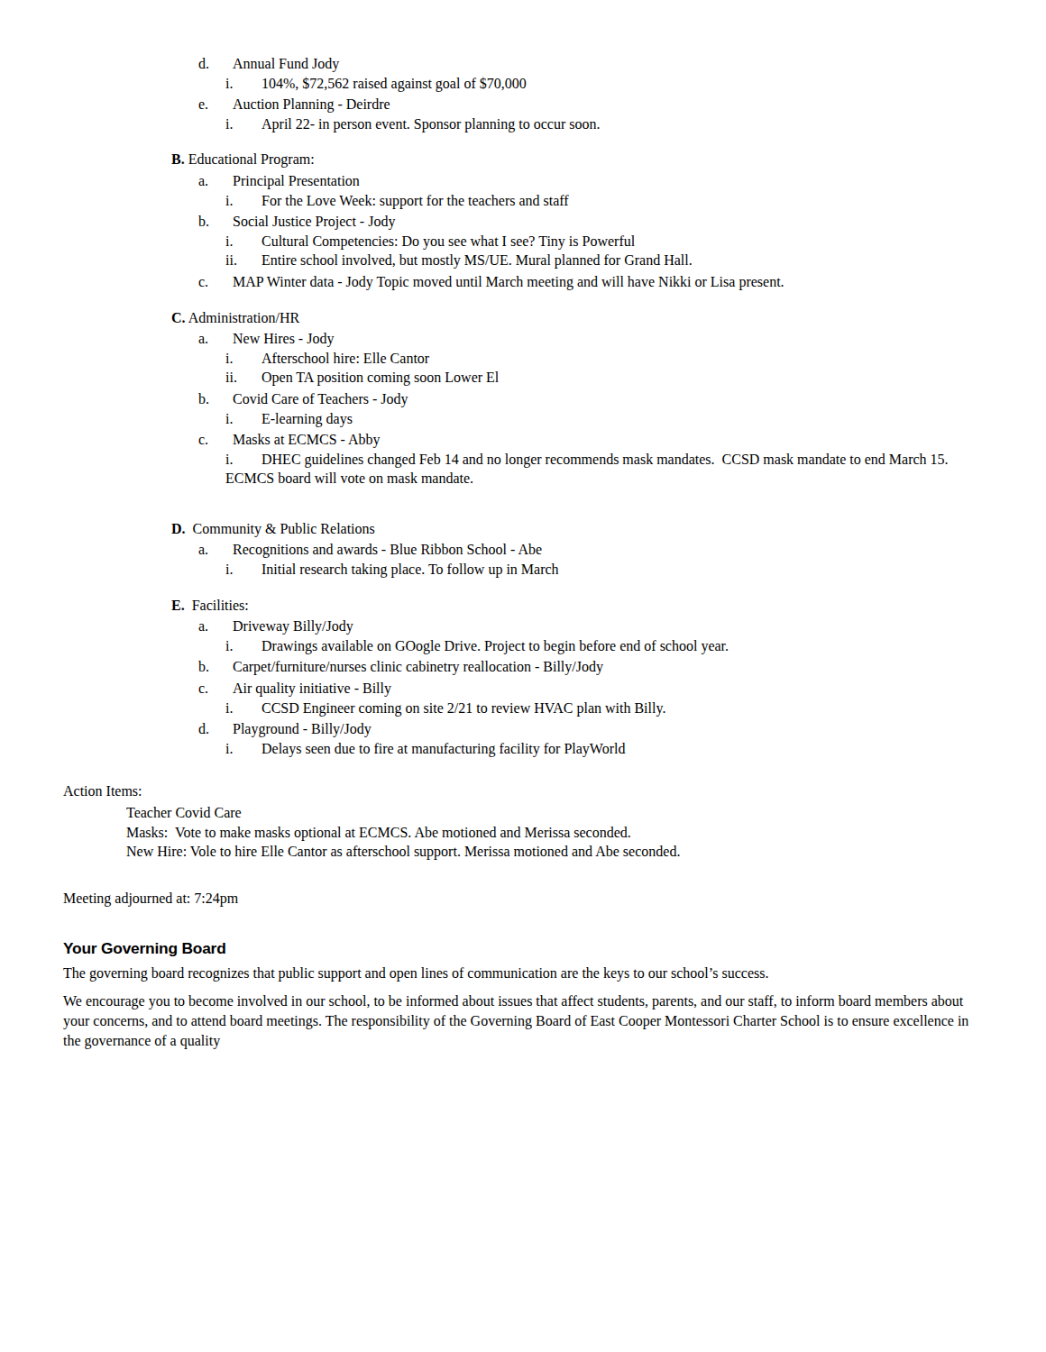d. Annual Fund Jody
i. 104%, $72,562 raised against goal of $70,000
e. Auction Planning - Deirdre
i. April 22- in person event. Sponsor planning to occur soon.
B. Educational Program:
a. Principal Presentation
i. For the Love Week: support for the teachers and staff
b. Social Justice Project - Jody
i. Cultural Competencies: Do you see what I see? Tiny is Powerful
ii. Entire school involved, but mostly MS/UE. Mural planned for Grand Hall.
c. MAP Winter data - Jody Topic moved until March meeting and will have Nikki or Lisa present.
C. Administration/HR
a. New Hires - Jody
i. Afterschool hire: Elle Cantor
ii. Open TA position coming soon Lower El
b. Covid Care of Teachers - Jody
i. E-learning days
c. Masks at ECMCS - Abby
i. DHEC guidelines changed Feb 14 and no longer recommends mask mandates. CCSD mask mandate to end March 15. ECMCS board will vote on mask mandate.
D. Community & Public Relations
a. Recognitions and awards - Blue Ribbon School - Abe
i. Initial research taking place. To follow up in March
E. Facilities:
a. Driveway Billy/Jody
i. Drawings available on GOogle Drive. Project to begin before end of school year.
b. Carpet/furniture/nurses clinic cabinetry reallocation - Billy/Jody
c. Air quality initiative - Billy
i. CCSD Engineer coming on site 2/21 to review HVAC plan with Billy.
d. Playground - Billy/Jody
i. Delays seen due to fire at manufacturing facility for PlayWorld
Action Items:
Teacher Covid Care
Masks: Vote to make masks optional at ECMCS. Abe motioned and Merissa seconded.
New Hire: Vole to hire Elle Cantor as afterschool support. Merissa motioned and Abe seconded.
Meeting adjourned at: 7:24pm
Your Governing Board
The governing board recognizes that public support and open lines of communication are the keys to our school’s success.
We encourage you to become involved in our school, to be informed about issues that affect students, parents, and our staff, to inform board members about your concerns, and to attend board meetings. The responsibility of the Governing Board of East Cooper Montessori Charter School is to ensure excellence in the governance of a quality